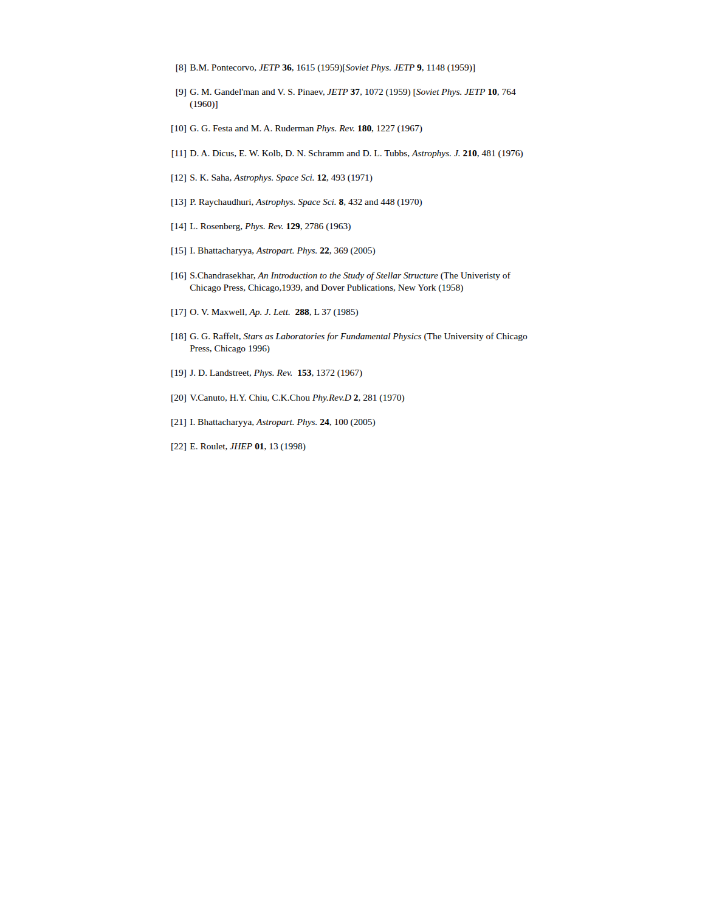[8] B.M. Pontecorvo, JETP 36, 1615 (1959)[Soviet Phys. JETP 9, 1148 (1959)]
[9] G. M. Gandel'man and V. S. Pinaev, JETP 37, 1072 (1959) [Soviet Phys. JETP 10, 764 (1960)]
[10] G. G. Festa and M. A. Ruderman Phys. Rev. 180, 1227 (1967)
[11] D. A. Dicus, E. W. Kolb, D. N. Schramm and D. L. Tubbs, Astrophys. J. 210, 481 (1976)
[12] S. K. Saha, Astrophys. Space Sci. 12, 493 (1971)
[13] P. Raychaudhuri, Astrophys. Space Sci. 8, 432 and 448 (1970)
[14] L. Rosenberg, Phys. Rev. 129, 2786 (1963)
[15] I. Bhattacharyya, Astropart. Phys. 22, 369 (2005)
[16] S.Chandrasekhar, An Introduction to the Study of Stellar Structure (The Univeristy of Chicago Press, Chicago,1939, and Dover Publications, New York (1958)
[17] O. V. Maxwell, Ap. J. Lett. 288, L 37 (1985)
[18] G. G. Raffelt, Stars as Laboratories for Fundamental Physics (The University of Chicago Press, Chicago 1996)
[19] J. D. Landstreet, Phys. Rev. 153, 1372 (1967)
[20] V.Canuto, H.Y. Chiu, C.K.Chou Phy.Rev.D 2, 281 (1970)
[21] I. Bhattacharyya, Astropart. Phys. 24, 100 (2005)
[22] E. Roulet, JHEP 01, 13 (1998)